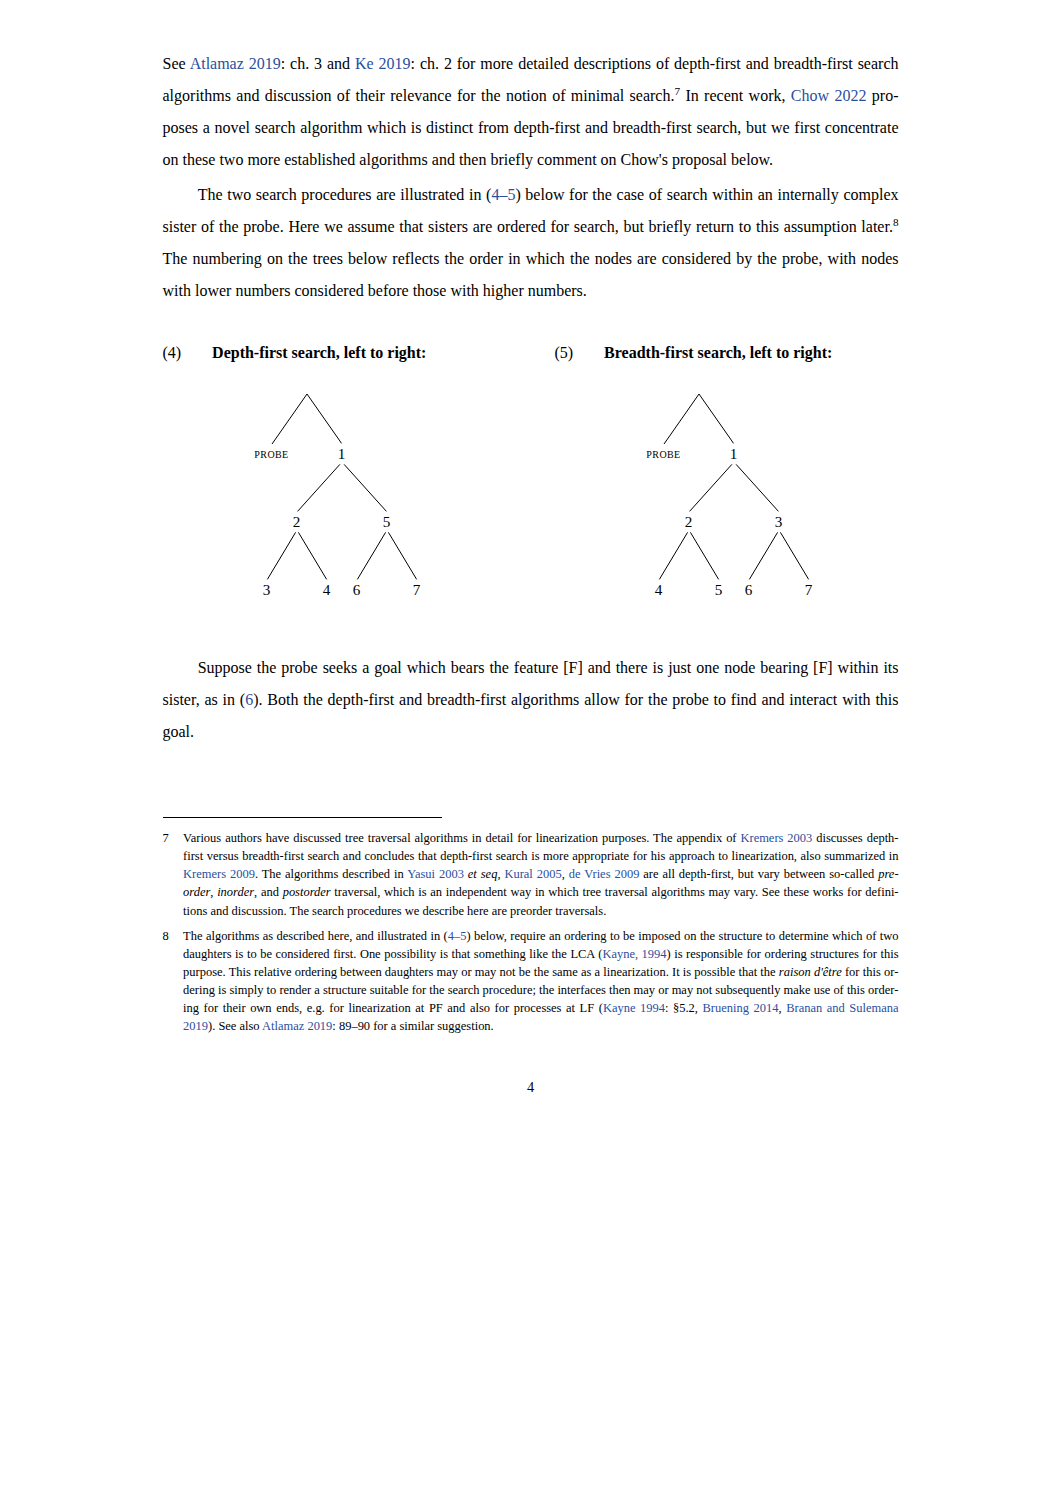See Atlamaz 2019: ch. 3 and Ke 2019: ch. 2 for more detailed descriptions of depth-first and breadth-first search algorithms and discussion of their relevance for the notion of minimal search.7 In recent work, Chow 2022 proposes a novel search algorithm which is distinct from depth-first and breadth-first search, but we first concentrate on these two more established algorithms and then briefly comment on Chow's proposal below.
The two search procedures are illustrated in (4–5) below for the case of search within an internally complex sister of the probe. Here we assume that sisters are ordered for search, but briefly return to this assumption later.8 The numbering on the trees below reflects the order in which the nodes are considered by the probe, with nodes with lower numbers considered before those with higher numbers.
(4) Depth-first search, left to right:
probe 1 2 5 3 4 6 7
(5) Breadth-first search, left to right:
probe 1 2 3 4 5 6 7
Suppose the probe seeks a goal which bears the feature [F] and there is just one node bearing [F] within its sister, as in (6). Both the depth-first and breadth-first algorithms allow for the probe to find and interact with this goal.
7
Various authors have discussed tree traversal algorithms in detail for linearization purposes. The appendix of Kremers 2003 discusses depth-first versus breadth-first search and concludes that depth-first search is more appropriate for his approach to linearization, also summarized in Kremers 2009. The algorithms described in Yasui 2003 et seq, Kural 2005, de Vries 2009 are all depth-first, but vary between so-called preorder, inorder, and postorder traversal, which is an independent way in which tree traversal algorithms may vary. See these works for definitions and discussion. The search procedures we describe here are preorder traversals.
8
The algorithms as described here, and illustrated in (4–5) below, require an ordering to be imposed on the structure to determine which of two daughters is to be considered first. One possibility is that something like the LCA (Kayne, 1994) is responsible for ordering structures for this purpose. This relative ordering between daughters may or may not be the same as a linearization. It is possible that the raison d'être for this ordering is simply to render a structure suitable for the search procedure; the interfaces then may or may not subsequently make use of this ordering for their own ends, e.g. for linearization at PF and also for processes at LF (Kayne 1994: §5.2, Bruening 2014, Branan and Sulemana 2019). See also Atlamaz 2019: 89–90 for a similar suggestion.
4